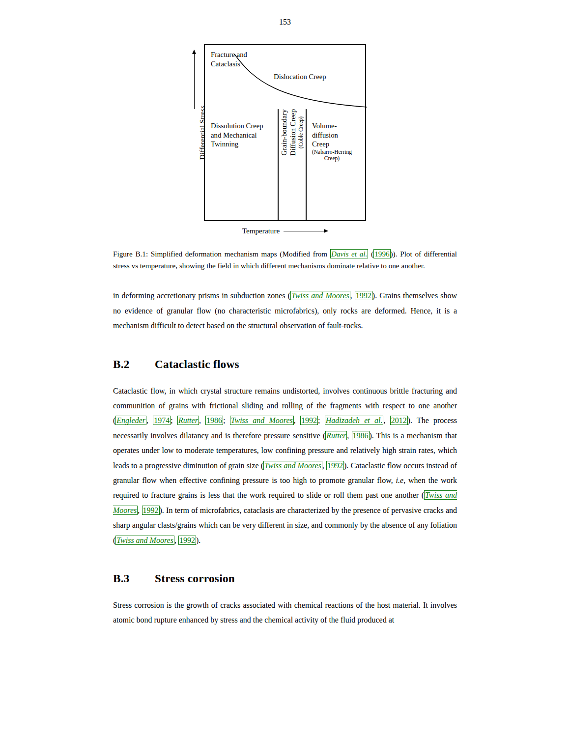153
Differential Stress
Fracture and
Cataclasis
Dislocation Creep
Dissolution Creep
and Mechanical
Twinning
Volume-
diffusion
Creep(Nabarro-Herring
Creep)
Grain-boundary
Diffusion Creep(Coble Creep)
Temperature
Figure B.1: Simplified deformation mechanism maps (Modified from Davis et al. (1996)). Plot of differential stress vs temperature, showing the field in which different mechanisms dominate relative to one another.
in deforming accretionary prisms in subduction zones (Twiss and Moores, 1992). Grains themselves show no evidence of granular flow (no characteristic microfabrics), only rocks are deformed. Hence, it is a mechanism difficult to detect based on the structural observation of fault-rocks.
B.2 Cataclastic flows
Cataclastic flow, in which crystal structure remains undistorted, involves continuous brittle fracturing and communition of grains with frictional sliding and rolling of the fragments with respect to one another (Engleder, 1974; Rutter, 1986; Twiss and Moores, 1992; Hadizadeh et al., 2012). The process necessarily involves dilatancy and is therefore pressure sensitive (Rutter, 1986). This is a mechanism that operates under low to moderate temperatures, low confining pressure and relatively high strain rates, which leads to a progressive diminution of grain size (Twiss and Moores, 1992). Cataclastic flow occurs instead of granular flow when effective confining pressure is too high to promote granular flow, i.e, when the work required to fracture grains is less that the work required to slide or roll them past one another (Twiss and Moores, 1992). In term of microfabrics, cataclasis are characterized by the presence of pervasive cracks and sharp angular clasts/grains which can be very different in size, and commonly by the absence of any foliation (Twiss and Moores, 1992).
B.3 Stress corrosion
Stress corrosion is the growth of cracks associated with chemical reactions of the host material. It involves atomic bond rupture enhanced by stress and the chemical activity of the fluid produced at